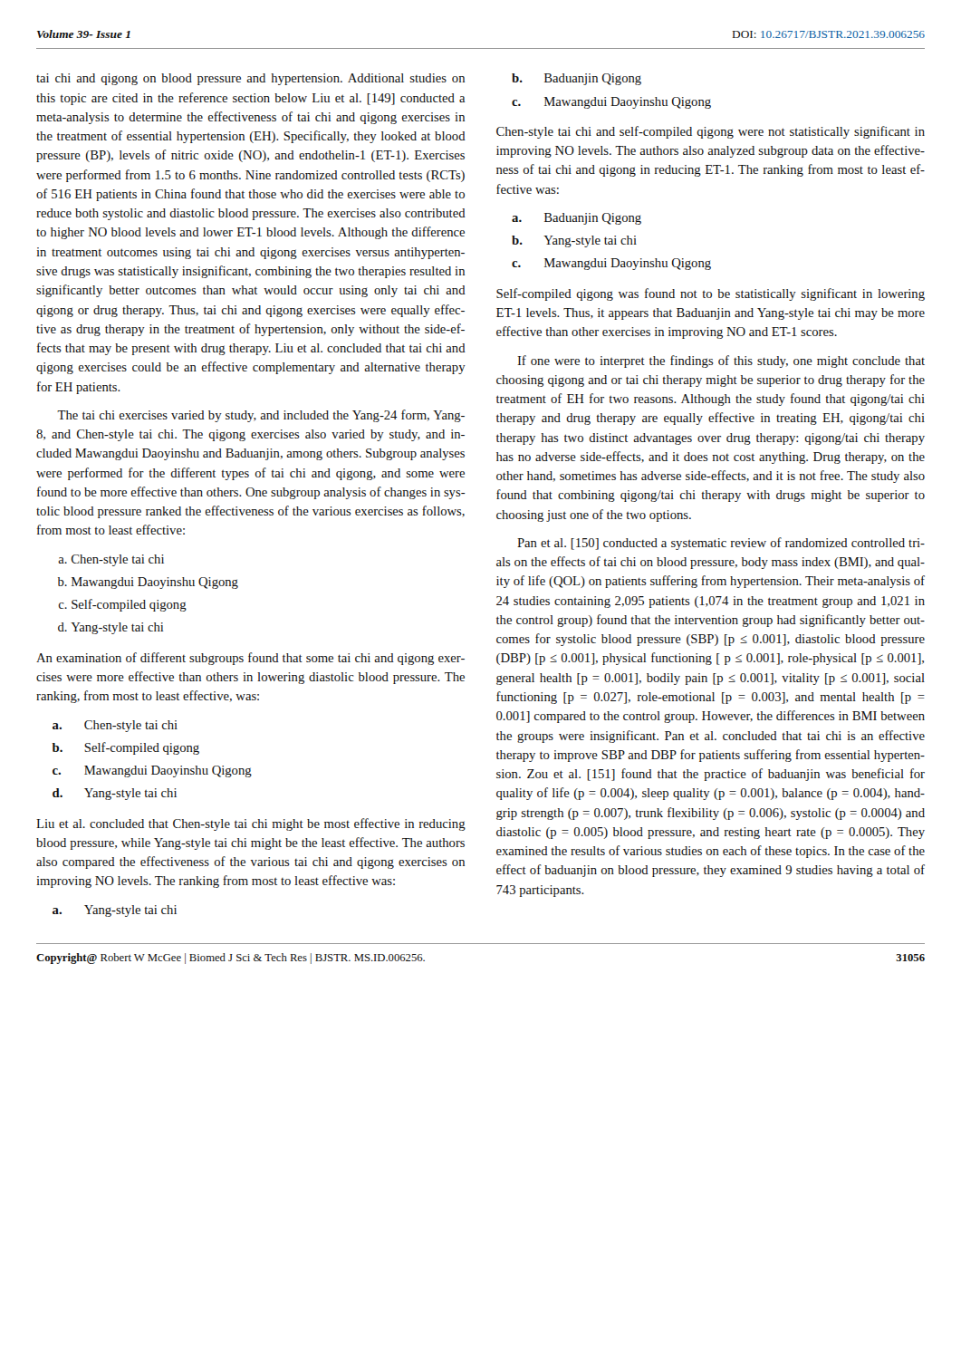Volume 39- Issue 1
DOI: 10.26717/BJSTR.2021.39.006256
tai chi and qigong on blood pressure and hypertension. Additional studies on this topic are cited in the reference section below Liu et al. [149] conducted a meta-analysis to determine the effectiveness of tai chi and qigong exercises in the treatment of essential hypertension (EH). Specifically, they looked at blood pressure (BP), levels of nitric oxide (NO), and endothelin-1 (ET-1). Exercises were performed from 1.5 to 6 months. Nine randomized controlled tests (RCTs) of 516 EH patients in China found that those who did the exercises were able to reduce both systolic and diastolic blood pressure. The exercises also contributed to higher NO blood levels and lower ET-1 blood levels. Although the difference in treatment outcomes using tai chi and qigong exercises versus antihypertensive drugs was statistically insignificant, combining the two therapies resulted in significantly better outcomes than what would occur using only tai chi and qigong or drug therapy. Thus, tai chi and qigong exercises were equally effective as drug therapy in the treatment of hypertension, only without the side-effects that may be present with drug therapy. Liu et al. concluded that tai chi and qigong exercises could be an effective complementary and alternative therapy for EH patients.
The tai chi exercises varied by study, and included the Yang-24 form, Yang-8, and Chen-style tai chi. The qigong exercises also varied by study, and included Mawangdui Daoyinshu and Baduanjin, among others. Subgroup analyses were performed for the different types of tai chi and qigong, and some were found to be more effective than others. One subgroup analysis of changes in systolic blood pressure ranked the effectiveness of the various exercises as follows, from most to least effective:
Chen-style tai chi
Mawangdui Daoyinshu Qigong
Self-compiled qigong
Yang-style tai chi
An examination of different subgroups found that some tai chi and qigong exercises were more effective than others in lowering diastolic blood pressure. The ranking, from most to least effective, was:
a. Chen-style tai chi
b. Self-compiled qigong
c. Mawangdui Daoyinshu Qigong
d. Yang-style tai chi
Liu et al. concluded that Chen-style tai chi might be most effective in reducing blood pressure, while Yang-style tai chi might be the least effective. The authors also compared the effectiveness of the various tai chi and qigong exercises on improving NO levels. The ranking from most to least effective was:
a. Yang-style tai chi
b. Baduanjin Qigong
c. Mawangdui Daoyinshu Qigong
Chen-style tai chi and self-compiled qigong were not statistically significant in improving NO levels. The authors also analyzed subgroup data on the effectiveness of tai chi and qigong in reducing ET-1. The ranking from most to least effective was:
a. Baduanjin Qigong
b. Yang-style tai chi
c. Mawangdui Daoyinshu Qigong
Self-compiled qigong was found not to be statistically significant in lowering ET-1 levels. Thus, it appears that Baduanjin and Yang-style tai chi may be more effective than other exercises in improving NO and ET-1 scores.
If one were to interpret the findings of this study, one might conclude that choosing qigong and or tai chi therapy might be superior to drug therapy for the treatment of EH for two reasons. Although the study found that qigong/tai chi therapy and drug therapy are equally effective in treating EH, qigong/tai chi therapy has two distinct advantages over drug therapy: qigong/tai chi therapy has no adverse side-effects, and it does not cost anything. Drug therapy, on the other hand, sometimes has adverse side-effects, and it is not free. The study also found that combining qigong/tai chi therapy with drugs might be superior to choosing just one of the two options.
Pan et al. [150] conducted a systematic review of randomized controlled trials on the effects of tai chi on blood pressure, body mass index (BMI), and quality of life (QOL) on patients suffering from hypertension. Their meta-analysis of 24 studies containing 2,095 patients (1,074 in the treatment group and 1,021 in the control group) found that the intervention group had significantly better outcomes for systolic blood pressure (SBP) [p ≤ 0.001], diastolic blood pressure (DBP) [p ≤ 0.001], physical functioning [ p ≤ 0.001], role-physical [p ≤ 0.001], general health [p = 0.001], bodily pain [p ≤ 0.001], vitality [p ≤ 0.001], social functioning [p = 0.027], role-emotional [p = 0.003], and mental health [p = 0.001] compared to the control group. However, the differences in BMI between the groups were insignificant. Pan et al. concluded that tai chi is an effective therapy to improve SBP and DBP for patients suffering from essential hypertension. Zou et al. [151] found that the practice of baduanjin was beneficial for quality of life (p = 0.004), sleep quality (p = 0.001), balance (p = 0.004), handgrip strength (p = 0.007), trunk flexibility (p = 0.006), systolic (p = 0.0004) and diastolic (p = 0.005) blood pressure, and resting heart rate (p = 0.0005). They examined the results of various studies on each of these topics. In the case of the effect of baduanjin on blood pressure, they examined 9 studies having a total of 743 participants.
Copyright@ Robert W McGee | Biomed J Sci & Tech Res | BJSTR. MS.ID.006256.
31056